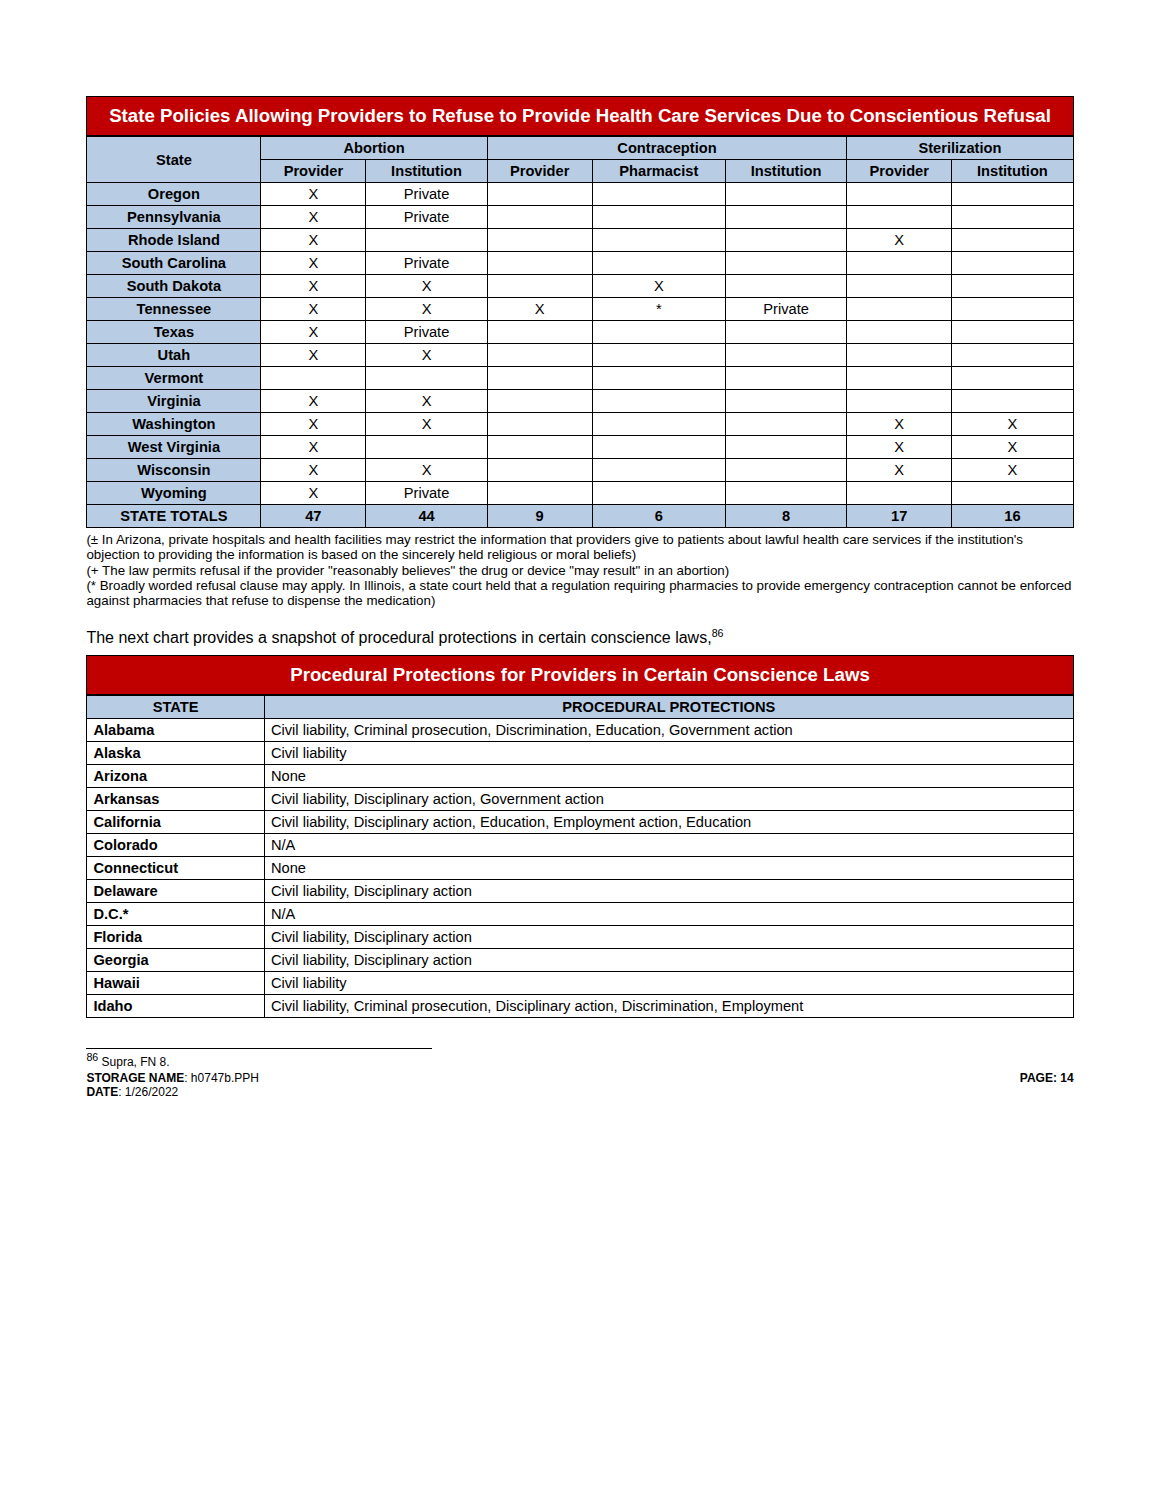State Policies Allowing Providers to Refuse to Provide Health Care Services Due to Conscientious Refusal
| State | Abortion | Contraception | Sterilization |
| --- | --- | --- | --- |
| Provider | Institution | Provider | Pharmacist | Institution | Provider | Institution |
| Oregon | X | Private | | | | | |
| Pennsylvania | X | Private | | | | | |
| Rhode Island | X | | | | | X | |
| South Carolina | X | Private | | | | | |
| South Dakota | X | X | | X | | | |
| Tennessee | X | X | X | * | Private | | |
| Texas | X | Private | | | | | |
| Utah | X | X | | | | | |
| Vermont | | | | | | | |
| Virginia | X | X | | | | | |
| Washington | X | X | | | | X | X |
| West Virginia | X | | | | | X | X |
| Wisconsin | X | X | | | | X | X |
| Wyoming | X | Private | | | | | |
| STATE TOTALS | 47 | 44 | 9 | 6 | 8 | 17 | 16 |
(± In Arizona, private hospitals and health facilities may restrict the information that providers give to patients about lawful health care services if the institution's objection to providing the information is based on the sincerely held religious or moral beliefs)
(+ The law permits refusal if the provider "reasonably believes" the drug or device "may result" in an abortion)
(* Broadly worded refusal clause may apply. In Illinois, a state court held that a regulation requiring pharmacies to provide emergency contraception cannot be enforced against pharmacies that refuse to dispense the medication)
The next chart provides a snapshot of procedural protections in certain conscience laws,86
Procedural Protections for Providers in Certain Conscience Laws
| STATE | PROCEDURAL PROTECTIONS |
| --- | --- |
| Alabama | Civil liability, Criminal prosecution, Discrimination, Education, Government action |
| Alaska | Civil liability |
| Arizona | None |
| Arkansas | Civil liability, Disciplinary action, Government action |
| California | Civil liability, Disciplinary action, Education, Employment action, Education |
| Colorado | N/A |
| Connecticut | None |
| Delaware | Civil liability, Disciplinary action |
| D.C.* | N/A |
| Florida | Civil liability, Disciplinary action |
| Georgia | Civil liability, Disciplinary action |
| Hawaii | Civil liability |
| Idaho | Civil liability, Criminal prosecution, Disciplinary action, Discrimination, Employment |
86 Supra, FN 8.
STORAGE NAME: h0747b.PPH
DATE: 1/26/2022
PAGE: 14